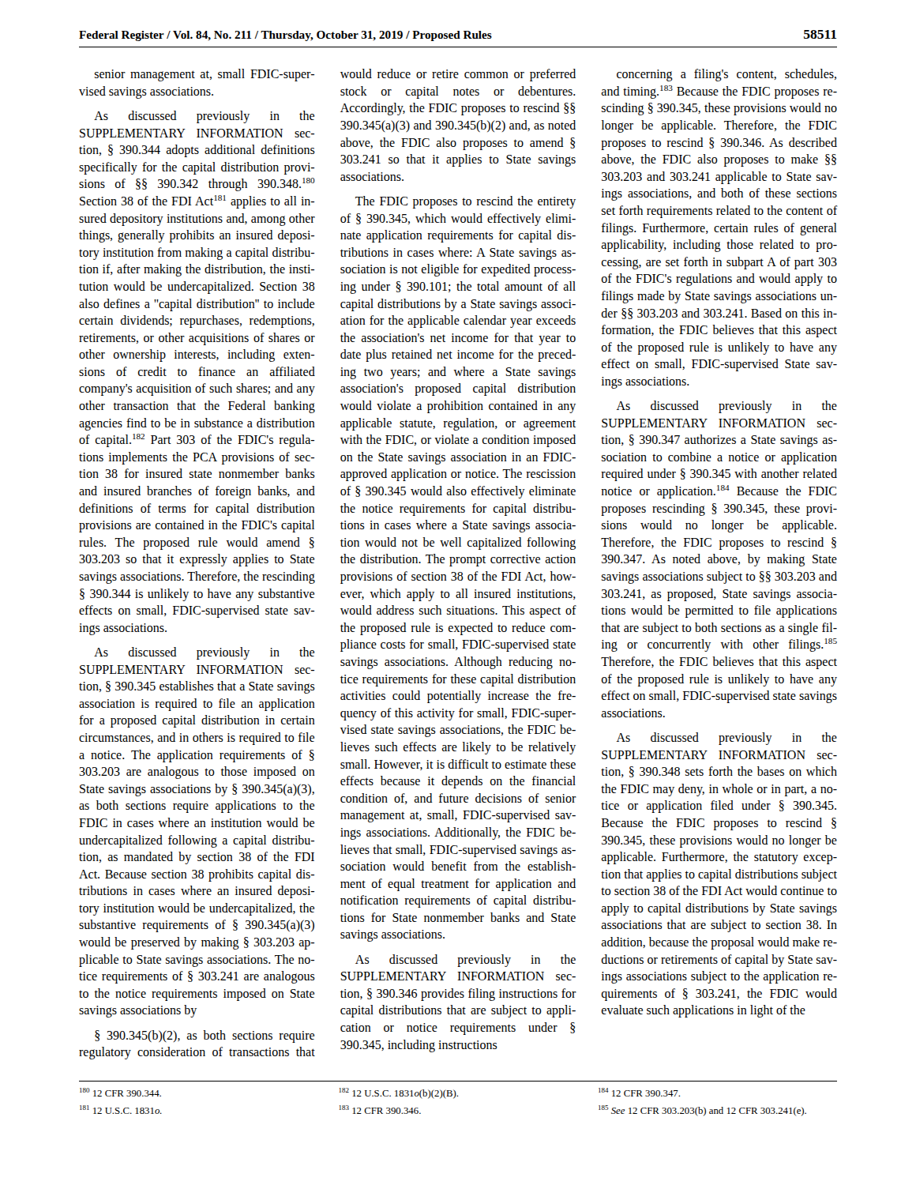Federal Register / Vol. 84, No. 211 / Thursday, October 31, 2019 / Proposed Rules
58511
senior management at, small FDIC-supervised savings associations.
As discussed previously in the SUPPLEMENTARY INFORMATION section, § 390.344 adopts additional definitions specifically for the capital distribution provisions of §§ 390.342 through 390.348.180 Section 38 of the FDI Act181 applies to all insured depository institutions and, among other things, generally prohibits an insured depository institution from making a capital distribution if, after making the distribution, the institution would be undercapitalized. Section 38 also defines a ''capital distribution'' to include certain dividends; repurchases, redemptions, retirements, or other acquisitions of shares or other ownership interests, including extensions of credit to finance an affiliated company's acquisition of such shares; and any other transaction that the Federal banking agencies find to be in substance a distribution of capital.182 Part 303 of the FDIC's regulations implements the PCA provisions of section 38 for insured state nonmember banks and insured branches of foreign banks, and definitions of terms for capital distribution provisions are contained in the FDIC's capital rules. The proposed rule would amend § 303.203 so that it expressly applies to State savings associations. Therefore, the rescinding § 390.344 is unlikely to have any substantive effects on small, FDIC-supervised state savings associations.
As discussed previously in the SUPPLEMENTARY INFORMATION section, § 390.345 establishes that a State savings association is required to file an application for a proposed capital distribution in certain circumstances, and in others is required to file a notice. The application requirements of § 303.203 are analogous to those imposed on State savings associations by § 390.345(a)(3), as both sections require applications to the FDIC in cases where an institution would be undercapitalized following a capital distribution, as mandated by section 38 of the FDI Act. Because section 38 prohibits capital distributions in cases where an insured depository institution would be undercapitalized, the substantive requirements of § 390.345(a)(3) would be preserved by making § 303.203 applicable to State savings associations. The notice requirements of § 303.241 are analogous to the notice requirements imposed on State savings associations by
§ 390.345(b)(2), as both sections require regulatory consideration of transactions that would reduce or retire common or preferred stock or capital notes or debentures. Accordingly, the FDIC proposes to rescind §§ 390.345(a)(3) and 390.345(b)(2) and, as noted above, the FDIC also proposes to amend § 303.241 so that it applies to State savings associations.
The FDIC proposes to rescind the entirety of § 390.345, which would effectively eliminate application requirements for capital distributions in cases where: A State savings association is not eligible for expedited processing under § 390.101; the total amount of all capital distributions by a State savings association for the applicable calendar year exceeds the association's net income for that year to date plus retained net income for the preceding two years; and where a State savings association's proposed capital distribution would violate a prohibition contained in any applicable statute, regulation, or agreement with the FDIC, or violate a condition imposed on the State savings association in an FDIC-approved application or notice. The rescission of § 390.345 would also effectively eliminate the notice requirements for capital distributions in cases where a State savings association would not be well capitalized following the distribution. The prompt corrective action provisions of section 38 of the FDI Act, however, which apply to all insured institutions, would address such situations. This aspect of the proposed rule is expected to reduce compliance costs for small, FDIC-supervised state savings associations. Although reducing notice requirements for these capital distribution activities could potentially increase the frequency of this activity for small, FDIC-supervised state savings associations, the FDIC believes such effects are likely to be relatively small. However, it is difficult to estimate these effects because it depends on the financial condition of, and future decisions of senior management at, small, FDIC-supervised savings associations. Additionally, the FDIC believes that small, FDIC-supervised savings association would benefit from the establishment of equal treatment for application and notification requirements of capital distributions for State nonmember banks and State savings associations.
As discussed previously in the SUPPLEMENTARY INFORMATION section, § 390.346 provides filing instructions for capital distributions that are subject to application or notice requirements under § 390.345, including instructions
concerning a filing's content, schedules, and timing.183 Because the FDIC proposes rescinding § 390.345, these provisions would no longer be applicable. Therefore, the FDIC proposes to rescind § 390.346. As described above, the FDIC also proposes to make §§ 303.203 and 303.241 applicable to State savings associations, and both of these sections set forth requirements related to the content of filings. Furthermore, certain rules of general applicability, including those related to processing, are set forth in subpart A of part 303 of the FDIC's regulations and would apply to filings made by State savings associations under §§ 303.203 and 303.241. Based on this information, the FDIC believes that this aspect of the proposed rule is unlikely to have any effect on small, FDIC-supervised State savings associations.
As discussed previously in the SUPPLEMENTARY INFORMATION section, § 390.347 authorizes a State savings association to combine a notice or application required under § 390.345 with another related notice or application.184 Because the FDIC proposes rescinding § 390.345, these provisions would no longer be applicable. Therefore, the FDIC proposes to rescind § 390.347. As noted above, by making State savings associations subject to §§ 303.203 and 303.241, as proposed, State savings associations would be permitted to file applications that are subject to both sections as a single filing or concurrently with other filings.185 Therefore, the FDIC believes that this aspect of the proposed rule is unlikely to have any effect on small, FDIC-supervised state savings associations.
As discussed previously in the SUPPLEMENTARY INFORMATION section, § 390.348 sets forth the bases on which the FDIC may deny, in whole or in part, a notice or application filed under § 390.345. Because the FDIC proposes to rescind § 390.345, these provisions would no longer be applicable. Furthermore, the statutory exception that applies to capital distributions subject to section 38 of the FDI Act would continue to apply to capital distributions by State savings associations that are subject to section 38. In addition, because the proposal would make reductions or retirements of capital by State savings associations subject to the application requirements of § 303.241, the FDIC would evaluate such applications in light of the
180 12 CFR 390.344.
181 12 U.S.C. 1831o.
182 12 U.S.C. 1831o(b)(2)(B).
183 12 CFR 390.346.
184 12 CFR 390.347.
185 See 12 CFR 303.203(b) and 12 CFR 303.241(e).